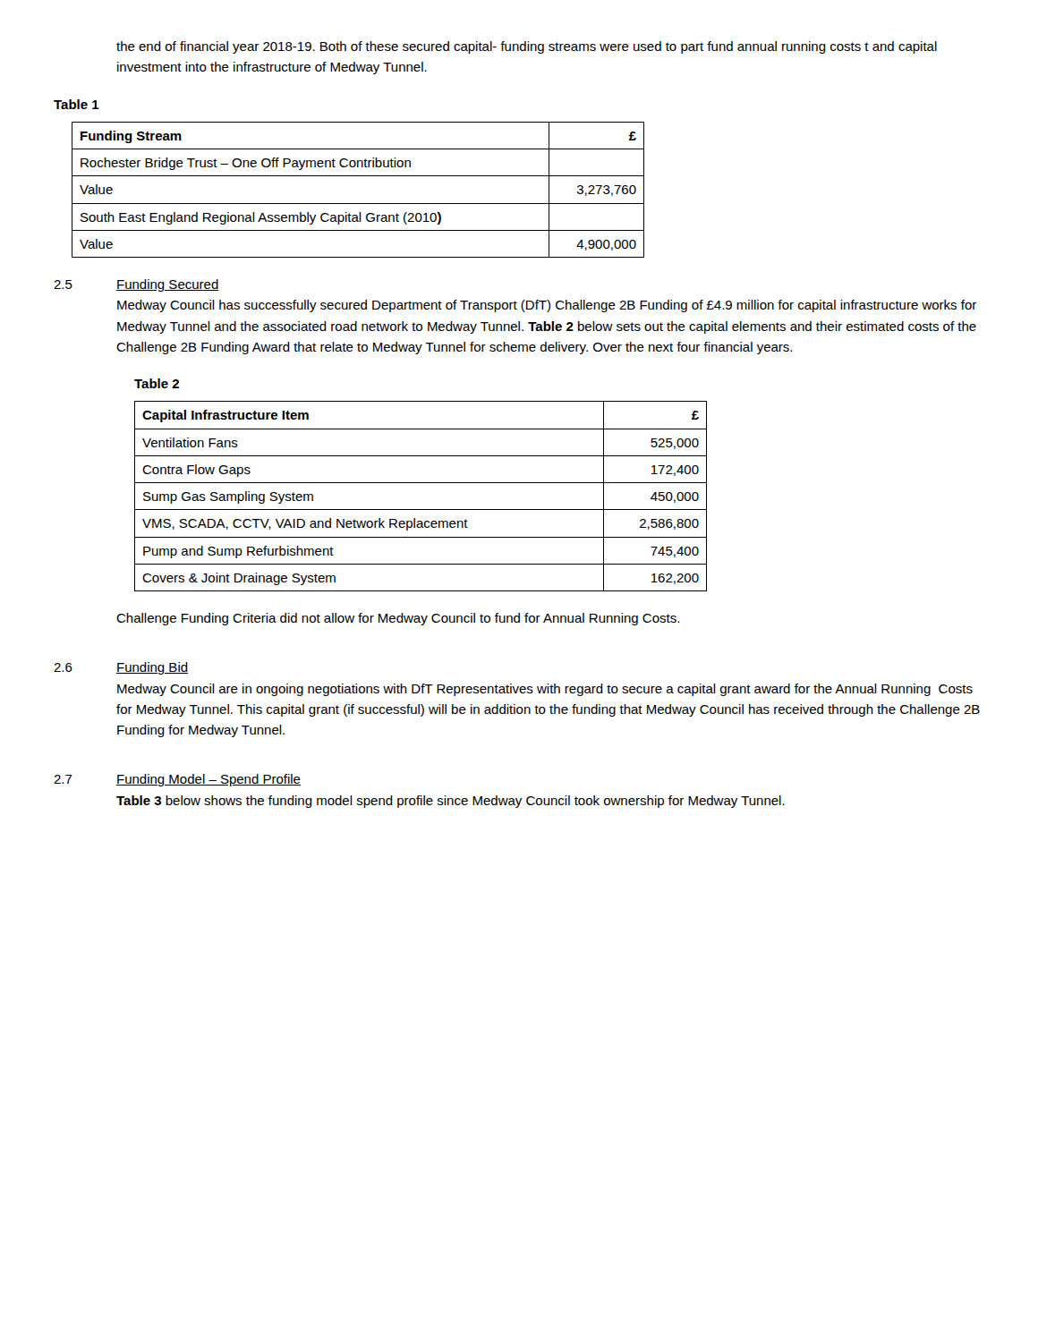the end of financial year 2018-19. Both of these secured capital- funding streams were used to part fund annual running costs t and capital investment into the infrastructure of Medway Tunnel.
Table 1
| Funding Stream | £ |
| Rochester Bridge Trust – One Off Payment Contribution | |
| Value | 3,273,760 |
| South East England Regional Assembly Capital Grant (2010 ) | |
| Value | 4,900,000 |
2.5
Funding Secured
Medway Council has successfully secured Department of Transport (DfT) Challenge 2B Funding of £4.9 million for capital infrastructure works for Medway Tunnel and the associated road network to Medway Tunnel. Table 2 below sets out the capital elements and their estimated costs of the Challenge 2B Funding Award that relate to Medway Tunnel for scheme delivery. Over the next four financial years.
Table 2
| Capital Infrastructure Item | £ |
| Ventilation Fans | 525,000 |
| Contra Flow Gaps | 172,400 |
| Sump Gas Sampling System | 450,000 |
| VMS, SCADA, CCTV, VAID and Network Replacement | 2,586,800 |
| Pump and Sump Refurbishment | 745,400 |
| Covers & Joint Drainage System | 162,200 |
Challenge Funding Criteria did not allow for Medway Council to fund for Annual Running Costs.
2.6
Funding Bid
Medway Council are in ongoing negotiations with DfT Representatives with regard to secure a capital grant award for the Annual Running Costs for Medway Tunnel. This capital grant (if successful) will be in addition to the funding that Medway Council has received through the Challenge 2B Funding for Medway Tunnel.
2.7
Funding Model – Spend Profile
Table 3 below shows the funding model spend profile since Medway Council took ownership for Medway Tunnel.